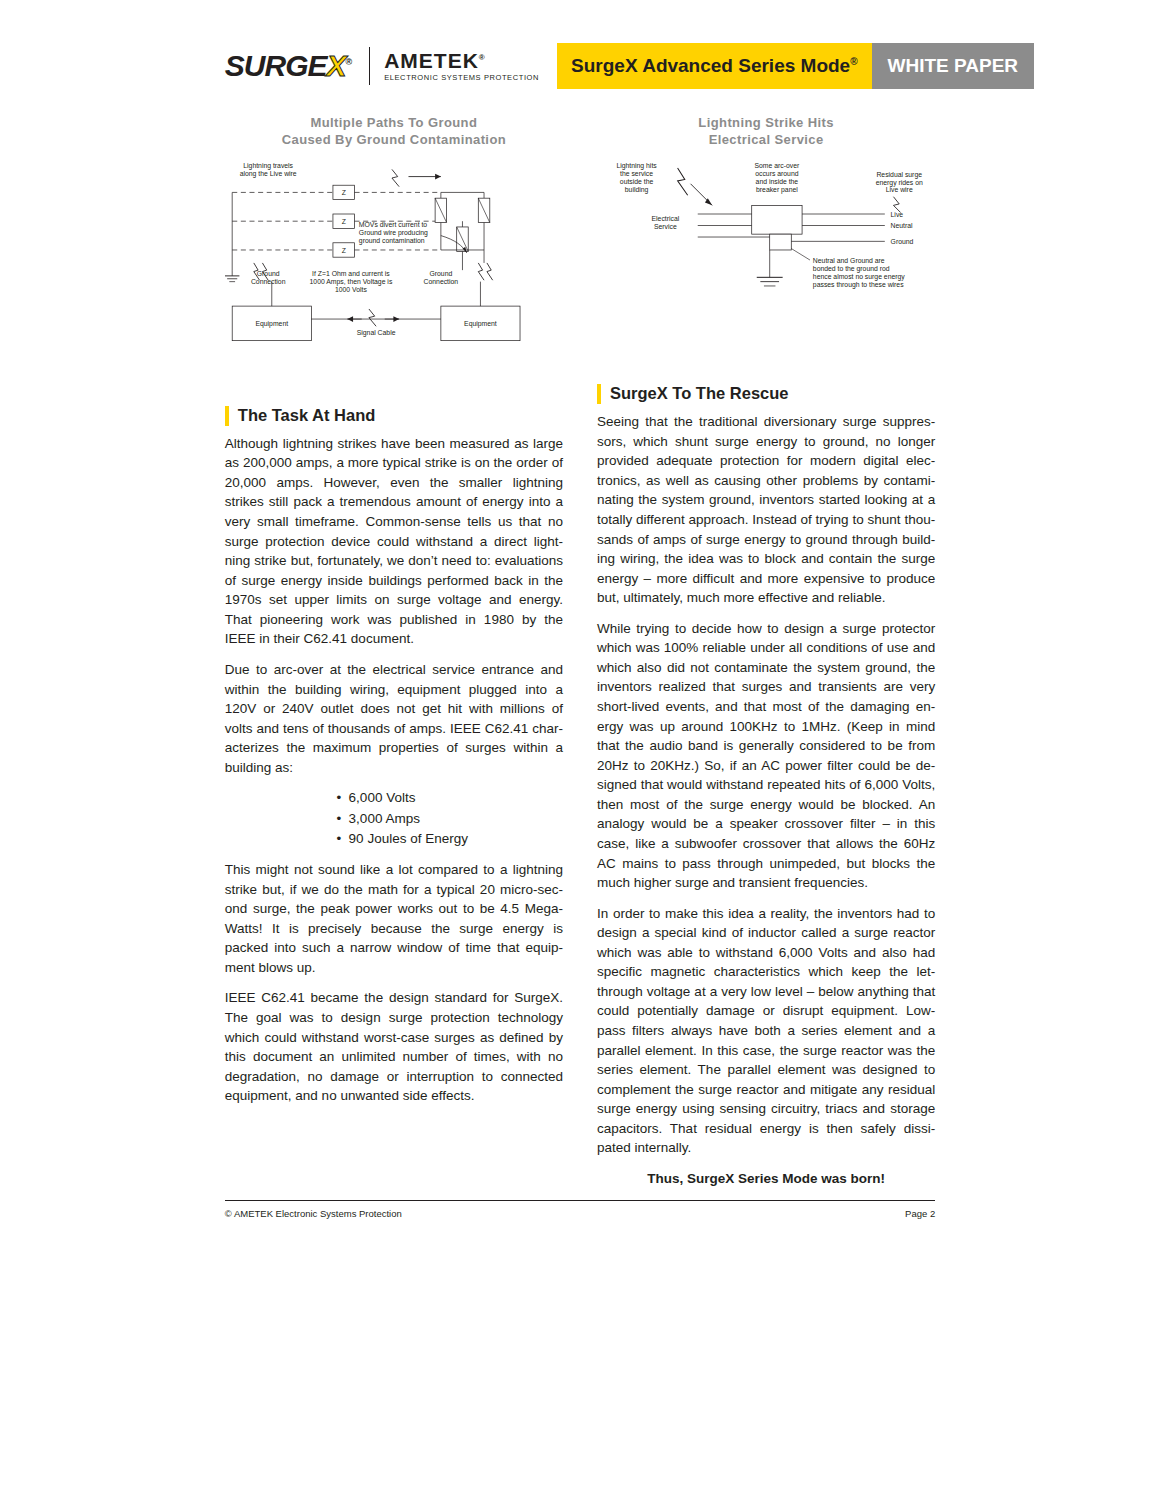SURGEX®
AMETEK®
ELECTRONIC SYSTEMS PROTECTION
SurgeX Advanced Series Mode®
WHITE PAPER
Multiple Paths To Ground
Caused By Ground Contamination
Lightning travels along the Live wire Z Z Z MOVs divert current to Ground wire producing ground contamination Ground Connection If Z=1 Ohm and current is 1000 Amps, then Voltage is 1000 Volts Ground Connection Equipment Equipment Signal Cable
The Task At Hand
Although lightning strikes have been measured as large as 200,000 amps, a more typical strike is on the order of 20,000 amps. However, even the smaller lightning strikes still pack a tremendous amount of energy into a very small timeframe. Common-sense tells us that no surge protection device could withstand a direct lightning strike but, fortunately, we don’t need to: evaluations of surge energy inside buildings performed back in the 1970s set upper limits on surge voltage and energy. That pioneering work was published in 1980 by the IEEE in their C62.41 document.
Due to arc-over at the electrical service entrance and within the building wiring, equipment plugged into a 120V or 240V outlet does not get hit with millions of volts and tens of thousands of amps. IEEE C62.41 characterizes the maximum properties of surges within a building as:
6,000 Volts
3,000 Amps
90 Joules of Energy
This might not sound like a lot compared to a lightning strike but, if we do the math for a typical 20 micro-second surge, the peak power works out to be 4.5 Mega-Watts! It is precisely because the surge energy is packed into such a narrow window of time that equipment blows up.
IEEE C62.41 became the design standard for SurgeX. The goal was to design surge protection technology which could withstand worst-case surges as defined by this document an unlimited number of times, with no degradation, no damage or interruption to connected equipment, and no unwanted side effects.
Lightning Strike Hits
Electrical Service
Lightning hits the service outside the building Some arc-over occurs around and inside the breaker panel Electrical Service Live Neutral Ground Residual surge energy rides on Live wire Neutral and Ground are bonded to the ground rod hence almost no surge energy passes through to these wires
SurgeX To The Rescue
Seeing that the traditional diversionary surge suppressors, which shunt surge energy to ground, no longer provided adequate protection for modern digital electronics, as well as causing other problems by contaminating the system ground, inventors started looking at a totally different approach. Instead of trying to shunt thousands of amps of surge energy to ground through building wiring, the idea was to block and contain the surge energy – more difficult and more expensive to produce but, ultimately, much more effective and reliable.
While trying to decide how to design a surge protector which was 100% reliable under all conditions of use and which also did not contaminate the system ground, the inventors realized that surges and transients are very short-lived events, and that most of the damaging energy was up around 100KHz to 1MHz. (Keep in mind that the audio band is generally considered to be from 20Hz to 20KHz.) So, if an AC power filter could be designed that would withstand repeated hits of 6,000 Volts, then most of the surge energy would be blocked. An analogy would be a speaker crossover filter – in this case, like a subwoofer crossover that allows the 60Hz AC mains to pass through unimpeded, but blocks the much higher surge and transient frequencies.
In order to make this idea a reality, the inventors had to design a special kind of inductor called a surge reactor which was able to withstand 6,000 Volts and also had specific magnetic characteristics which keep the let-through voltage at a very low level – below anything that could potentially damage or disrupt equipment. Low-pass filters always have both a series element and a parallel element. In this case, the surge reactor was the series element. The parallel element was designed to complement the surge reactor and mitigate any residual surge energy using sensing circuitry, triacs and storage capacitors. That residual energy is then safely dissipated internally.
Thus, SurgeX Series Mode was born!
© AMETEK Electronic Systems Protection Page 2